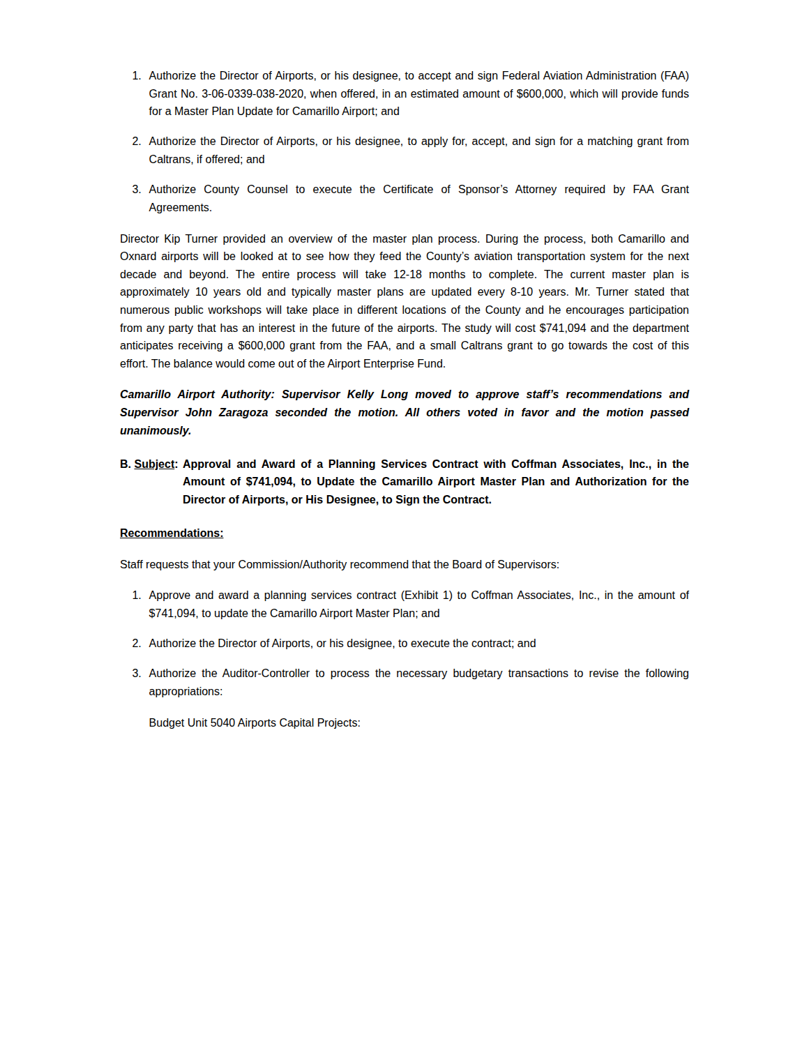Authorize the Director of Airports, or his designee, to accept and sign Federal Aviation Administration (FAA) Grant No. 3-06-0339-038-2020, when offered, in an estimated amount of $600,000, which will provide funds for a Master Plan Update for Camarillo Airport; and
Authorize the Director of Airports, or his designee, to apply for, accept, and sign for a matching grant from Caltrans, if offered; and
Authorize County Counsel to execute the Certificate of Sponsor’s Attorney required by FAA Grant Agreements.
Director Kip Turner provided an overview of the master plan process. During the process, both Camarillo and Oxnard airports will be looked at to see how they feed the County’s aviation transportation system for the next decade and beyond. The entire process will take 12-18 months to complete. The current master plan is approximately 10 years old and typically master plans are updated every 8-10 years. Mr. Turner stated that numerous public workshops will take place in different locations of the County and he encourages participation from any party that has an interest in the future of the airports. The study will cost $741,094 and the department anticipates receiving a $600,000 grant from the FAA, and a small Caltrans grant to go towards the cost of this effort. The balance would come out of the Airport Enterprise Fund.
Camarillo Airport Authority: Supervisor Kelly Long moved to approve staff’s recommendations and Supervisor John Zaragoza seconded the motion. All others voted in favor and the motion passed unanimously.
B. Subject: Approval and Award of a Planning Services Contract with Coffman Associates, Inc., in the Amount of $741,094, to Update the Camarillo Airport Master Plan and Authorization for the Director of Airports, or His Designee, to Sign the Contract.
Recommendations:
Staff requests that your Commission/Authority recommend that the Board of Supervisors:
Approve and award a planning services contract (Exhibit 1) to Coffman Associates, Inc., in the amount of $741,094, to update the Camarillo Airport Master Plan; and
Authorize the Director of Airports, or his designee, to execute the contract; and
Authorize the Auditor-Controller to process the necessary budgetary transactions to revise the following appropriations:
Budget Unit 5040 Airports Capital Projects: